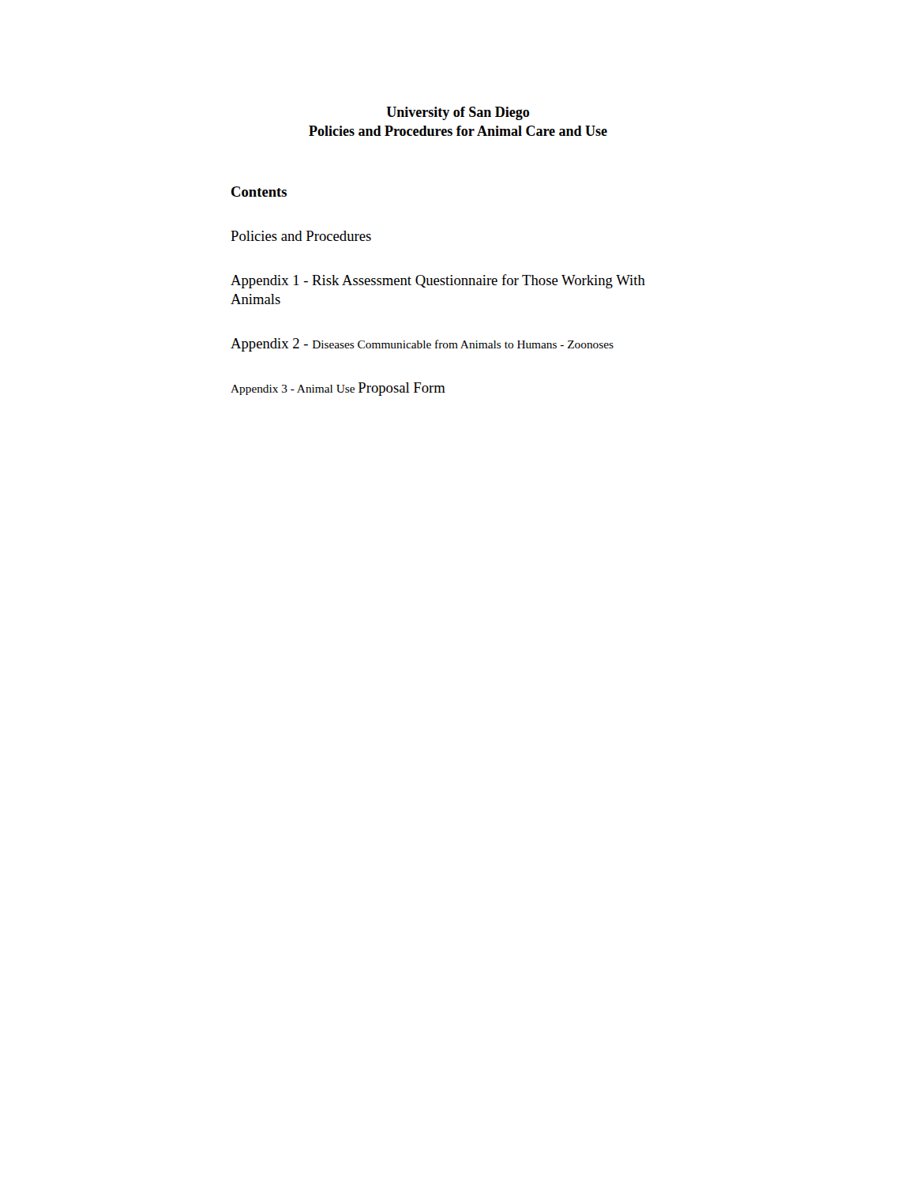University of San Diego
Policies and Procedures for Animal Care and Use
Contents
Policies and Procedures
Appendix 1 - Risk Assessment Questionnaire for Those Working With Animals
Appendix 2 - Diseases Communicable from Animals to Humans - Zoonoses
Appendix 3 - Animal Use Proposal Form